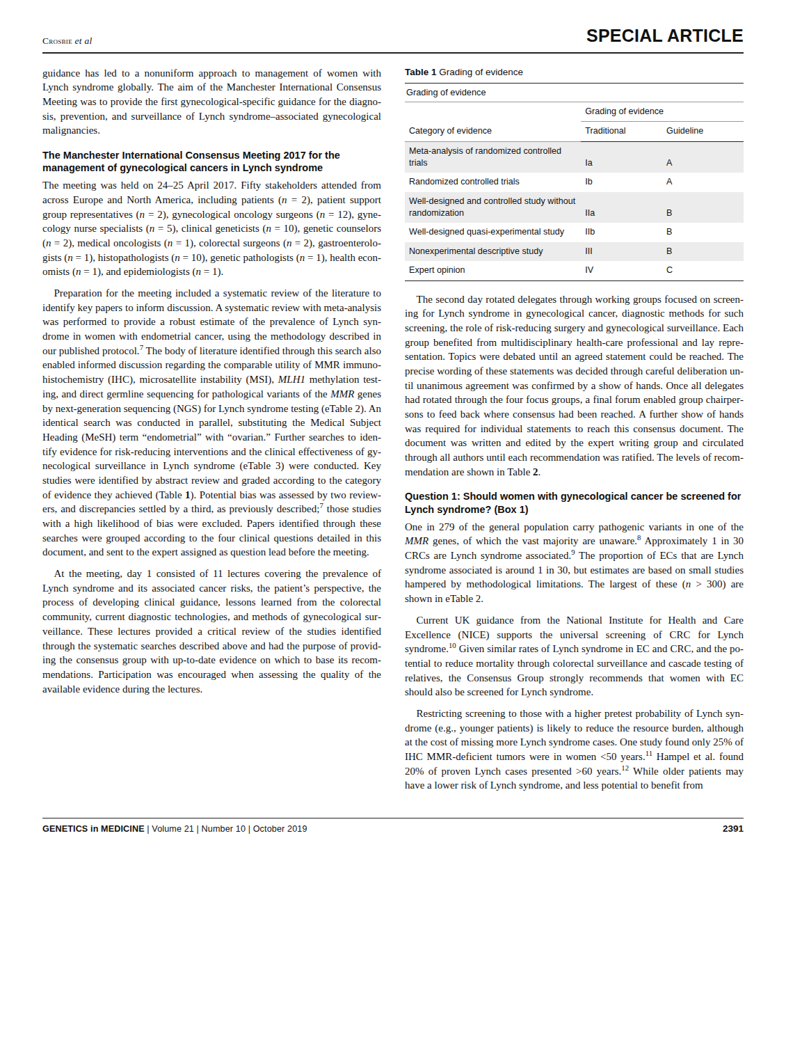Crosbie et al
Special Article
guidance has led to a nonuniform approach to management of women with Lynch syndrome globally. The aim of the Manchester International Consensus Meeting was to provide the first gynecological-specific guidance for the diagnosis, prevention, and surveillance of Lynch syndrome–associated gynecological malignancies.
The Manchester International Consensus Meeting 2017 for the management of gynecological cancers in Lynch syndrome
The meeting was held on 24–25 April 2017. Fifty stakeholders attended from across Europe and North America, including patients (n = 2), patient support group representatives (n = 2), gynecological oncology surgeons (n = 12), gynecology nurse specialists (n = 5), clinical geneticists (n = 10), genetic counselors (n = 2), medical oncologists (n = 1), colorectal surgeons (n = 2), gastroenterologists (n = 1), histopathologists (n = 10), genetic pathologists (n = 1), health economists (n = 1), and epidemiologists (n = 1).
Preparation for the meeting included a systematic review of the literature to identify key papers to inform discussion. A systematic review with meta-analysis was performed to provide a robust estimate of the prevalence of Lynch syndrome in women with endometrial cancer, using the methodology described in our published protocol.7 The body of literature identified through this search also enabled informed discussion regarding the comparable utility of MMR immunohistochemistry (IHC), microsatellite instability (MSI), MLH1 methylation testing, and direct germline sequencing for pathological variants of the MMR genes by next-generation sequencing (NGS) for Lynch syndrome testing (eTable 2). An identical search was conducted in parallel, substituting the Medical Subject Heading (MeSH) term “endometrial” with “ovarian.” Further searches to identify evidence for risk-reducing interventions and the clinical effectiveness of gynecological surveillance in Lynch syndrome (eTable 3) were conducted. Key studies were identified by abstract review and graded according to the category of evidence they achieved (Table 1). Potential bias was assessed by two reviewers, and discrepancies settled by a third, as previously described;7 those studies with a high likelihood of bias were excluded. Papers identified through these searches were grouped according to the four clinical questions detailed in this document, and sent to the expert assigned as question lead before the meeting.
At the meeting, day 1 consisted of 11 lectures covering the prevalence of Lynch syndrome and its associated cancer risks, the patient’s perspective, the process of developing clinical guidance, lessons learned from the colorectal community, current diagnostic technologies, and methods of gynecological surveillance. These lectures provided a critical review of the studies identified through the systematic searches described above and had the purpose of providing the consensus group with up-to-date evidence on which to base its recommendations. Participation was encouraged when assessing the quality of the available evidence during the lectures.
Table 1 Grading of evidence
Grading of evidence
| Category of evidence | Grading of evidence |
| --- | --- |
| Traditional | Guideline |
| Meta-analysis of randomized controlled trials | Ia | A |
| Randomized controlled trials | Ib | A |
| Well-designed and controlled study without randomization | IIa | B |
| Well-designed quasi-experimental study | IIb | B |
| Nonexperimental descriptive study | III | B |
| Expert opinion | IV | C |
The second day rotated delegates through working groups focused on screening for Lynch syndrome in gynecological cancer, diagnostic methods for such screening, the role of risk-reducing surgery and gynecological surveillance. Each group benefited from multidisciplinary health-care professional and lay representation. Topics were debated until an agreed statement could be reached. The precise wording of these statements was decided through careful deliberation until unanimous agreement was confirmed by a show of hands. Once all delegates had rotated through the four focus groups, a final forum enabled group chairpersons to feed back where consensus had been reached. A further show of hands was required for individual statements to reach this consensus document. The document was written and edited by the expert writing group and circulated through all authors until each recommendation was ratified. The levels of recommendation are shown in Table 2.
Question 1: Should women with gynecological cancer be screened for Lynch syndrome? (Box 1)
One in 279 of the general population carry pathogenic variants in one of the MMR genes, of which the vast majority are unaware.8 Approximately 1 in 30 CRCs are Lynch syndrome associated.9 The proportion of ECs that are Lynch syndrome associated is around 1 in 30, but estimates are based on small studies hampered by methodological limitations. The largest of these (n > 300) are shown in eTable 2.
Current UK guidance from the National Institute for Health and Care Excellence (NICE) supports the universal screening of CRC for Lynch syndrome.10 Given similar rates of Lynch syndrome in EC and CRC, and the potential to reduce mortality through colorectal surveillance and cascade testing of relatives, the Consensus Group strongly recommends that women with EC should also be screened for Lynch syndrome.
Restricting screening to those with a higher pretest probability of Lynch syndrome (e.g., younger patients) is likely to reduce the resource burden, although at the cost of missing more Lynch syndrome cases. One study found only 25% of IHC MMR-deficient tumors were in women <50 years.11 Hampel et al. found 20% of proven Lynch cases presented >60 years.12 While older patients may have a lower risk of Lynch syndrome, and less potential to benefit from
GENETICS in MEDICINE | Volume 21 | Number 10 | October 2019
2391